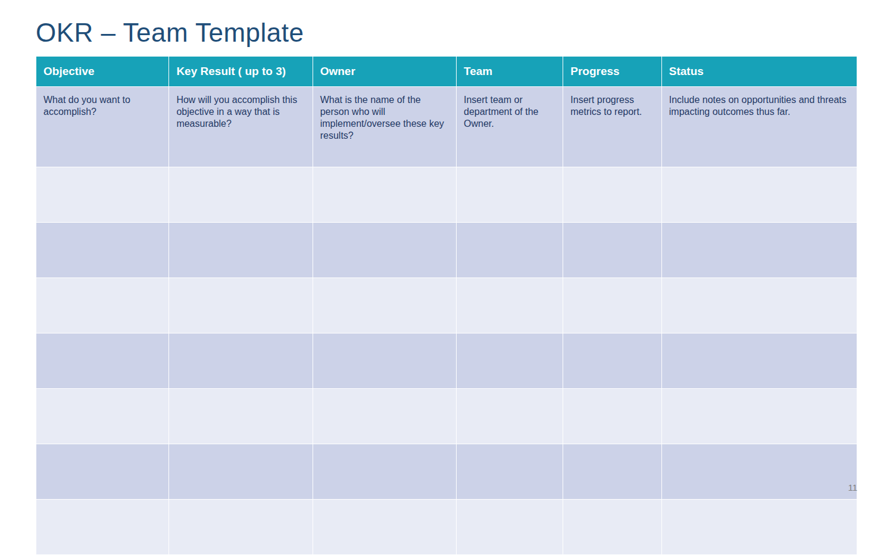OKR – Team Template
| Objective | Key Result ( up to 3) | Owner | Team | Progress | Status |
| --- | --- | --- | --- | --- | --- |
| What do you want to accomplish? | How will you accomplish this objective in a way that is measurable? | What is the name of the person who will implement/oversee these key results? | Insert team or department of the Owner. | Insert progress metrics to report. | Include notes on opportunities and threats impacting outcomes thus far. |
11